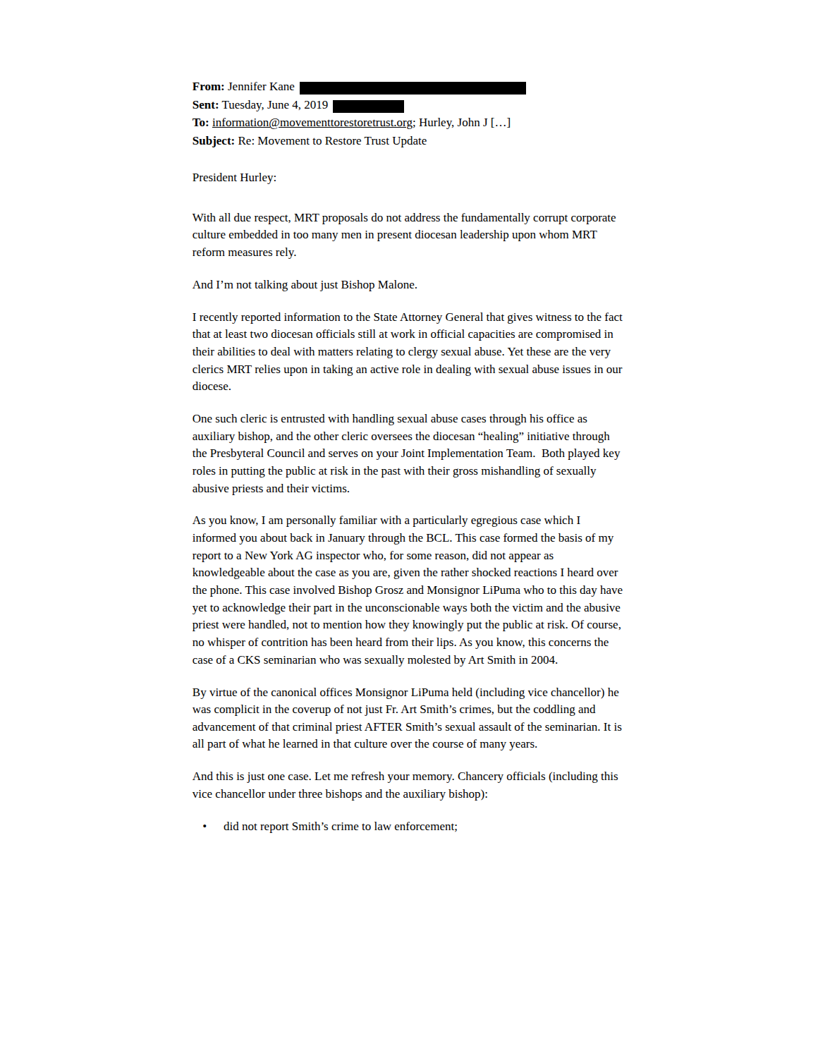From: Jennifer Kane
Sent: Tuesday, June 4, 2019
To: information@movementtorestoretrust.org; Hurley, John J […]
Subject: Re: Movement to Restore Trust Update
President Hurley:
With all due respect, MRT proposals do not address the fundamentally corrupt corporate culture embedded in too many men in present diocesan leadership upon whom MRT reform measures rely.
And I’m not talking about just Bishop Malone.
I recently reported information to the State Attorney General that gives witness to the fact that at least two diocesan officials still at work in official capacities are compromised in their abilities to deal with matters relating to clergy sexual abuse. Yet these are the very clerics MRT relies upon in taking an active role in dealing with sexual abuse issues in our diocese.
One such cleric is entrusted with handling sexual abuse cases through his office as auxiliary bishop, and the other cleric oversees the diocesan “healing” initiative through the Presbyteral Council and serves on your Joint Implementation Team. Both played key roles in putting the public at risk in the past with their gross mishandling of sexually abusive priests and their victims.
As you know, I am personally familiar with a particularly egregious case which I informed you about back in January through the BCL. This case formed the basis of my report to a New York AG inspector who, for some reason, did not appear as knowledgeable about the case as you are, given the rather shocked reactions I heard over the phone. This case involved Bishop Grosz and Monsignor LiPuma who to this day have yet to acknowledge their part in the unconscionable ways both the victim and the abusive priest were handled, not to mention how they knowingly put the public at risk. Of course, no whisper of contrition has been heard from their lips. As you know, this concerns the case of a CKS seminarian who was sexually molested by Art Smith in 2004.
By virtue of the canonical offices Monsignor LiPuma held (including vice chancellor) he was complicit in the coverup of not just Fr. Art Smith’s crimes, but the coddling and advancement of that criminal priest AFTER Smith’s sexual assault of the seminarian. It is all part of what he learned in that culture over the course of many years.
And this is just one case. Let me refresh your memory. Chancery officials (including this vice chancellor under three bishops and the auxiliary bishop):
did not report Smith’s crime to law enforcement;